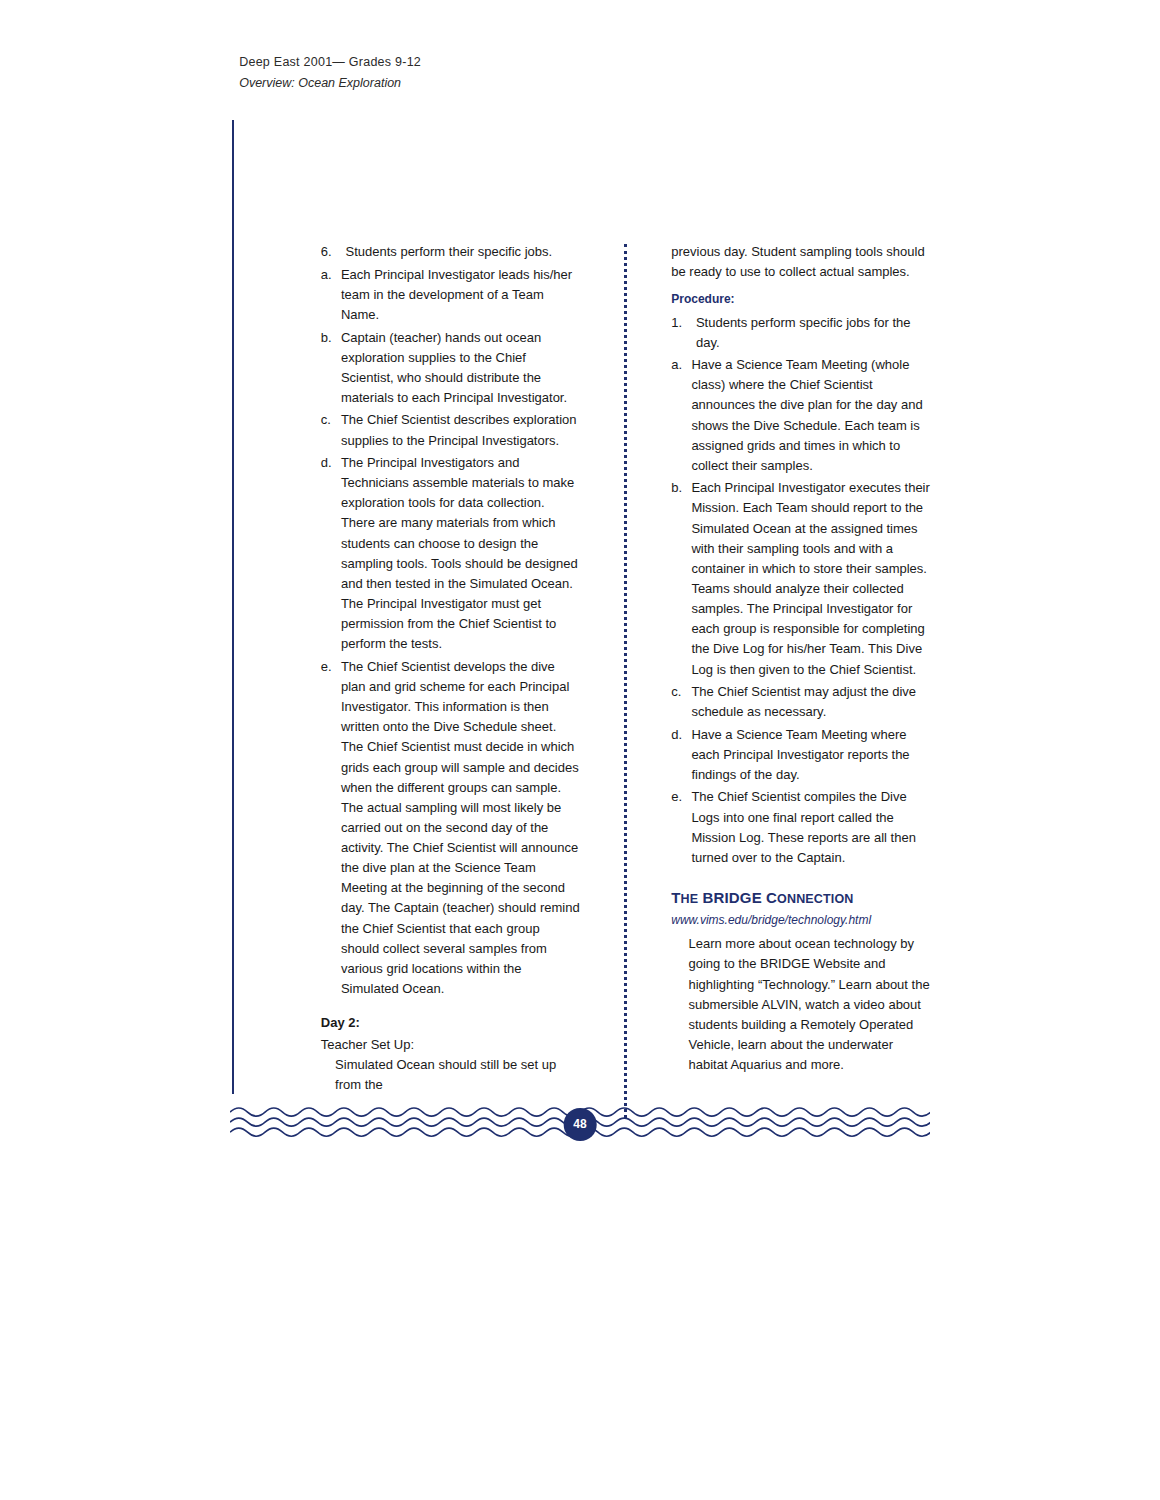Deep East 2001— Grades 9-12
Overview: Ocean Exploration
6. Students perform their specific jobs.
a. Each Principal Investigator leads his/her team in the development of a Team Name.
b. Captain (teacher) hands out ocean exploration supplies to the Chief Scientist, who should distribute the materials to each Principal Investigator.
c. The Chief Scientist describes exploration supplies to the Principal Investigators.
d. The Principal Investigators and Technicians assemble materials to make exploration tools for data collection. There are many materials from which students can choose to design the sampling tools. Tools should be designed and then tested in the Simulated Ocean. The Principal Investigator must get permission from the Chief Scientist to perform the tests.
e. The Chief Scientist develops the dive plan and grid scheme for each Principal Investigator. This information is then written onto the Dive Schedule sheet. The Chief Scientist must decide in which grids each group will sample and decides when the different groups can sample. The actual sampling will most likely be carried out on the second day of the activity. The Chief Scientist will announce the dive plan at the Science Team Meeting at the beginning of the second day. The Captain (teacher) should remind the Chief Scientist that each group should collect several samples from various grid locations within the Simulated Ocean.
Day 2:
Teacher Set Up:
Simulated Ocean should still be set up from the
previous day. Student sampling tools should be ready to use to collect actual samples.
Procedure:
1. Students perform specific jobs for the day.
a. Have a Science Team Meeting (whole class) where the Chief Scientist announces the dive plan for the day and shows the Dive Schedule. Each team is assigned grids and times in which to collect their samples.
b. Each Principal Investigator executes their Mission. Each Team should report to the Simulated Ocean at the assigned times with their sampling tools and with a container in which to store their samples. Teams should analyze their collected samples. The Principal Investigator for each group is responsible for completing the Dive Log for his/her Team. This Dive Log is then given to the Chief Scientist.
c. The Chief Scientist may adjust the dive schedule as necessary.
d. Have a Science Team Meeting where each Principal Investigator reports the findings of the day.
e. The Chief Scientist compiles the Dive Logs into one final report called the Mission Log. These reports are all then turned over to the Captain.
THE BRIDGE CONNECTION
www.vims.edu/bridge/technology.html
Learn more about ocean technology by going to the BRIDGE Website and highlighting “Technology.” Learn about the submersible ALVIN, watch a video about students building a Remotely Operated Vehicle, learn about the underwater habitat Aquarius and more.
48